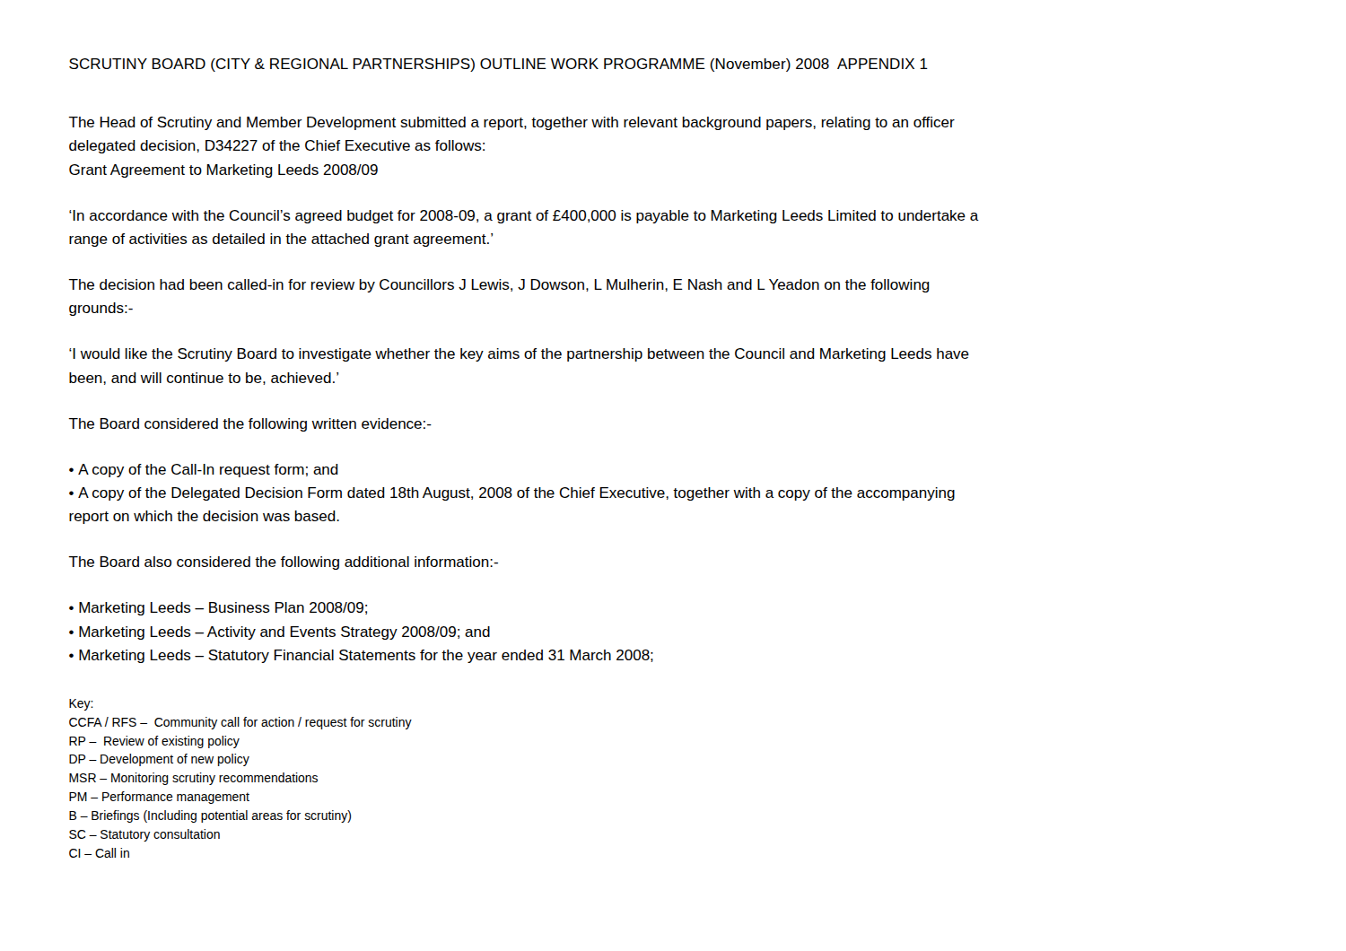SCRUTINY BOARD (CITY & REGIONAL PARTNERSHIPS) OUTLINE WORK PROGRAMME (November) 2008 APPENDIX 1
The Head of Scrutiny and Member Development submitted a report, together with relevant background papers, relating to an officer delegated decision, D34227 of the Chief Executive as follows:
Grant Agreement to Marketing Leeds 2008/09
‘In accordance with the Council’s agreed budget for 2008-09, a grant of £400,000 is payable to Marketing Leeds Limited to undertake a range of activities as detailed in the attached grant agreement.’
The decision had been called-in for review by Councillors J Lewis, J Dowson, L Mulherin, E Nash and L Yeadon on the following grounds:-
‘I would like the Scrutiny Board to investigate whether the key aims of the partnership between the Council and Marketing Leeds have been, and will continue to be, achieved.’
The Board considered the following written evidence:-
A copy of the Call-In request form; and
A copy of the Delegated Decision Form dated 18th August, 2008 of the Chief Executive, together with a copy of the accompanying report on which the decision was based.
The Board also considered the following additional information:-
Marketing Leeds – Business Plan 2008/09;
Marketing Leeds – Activity and Events Strategy 2008/09; and
Marketing Leeds – Statutory Financial Statements for the year ended 31 March 2008;
Key:
CCFA / RFS – Community call for action / request for scrutiny
RP – Review of existing policy
DP – Development of new policy
MSR – Monitoring scrutiny recommendations
PM – Performance management
B – Briefings (Including potential areas for scrutiny)
SC – Statutory consultation
CI – Call in